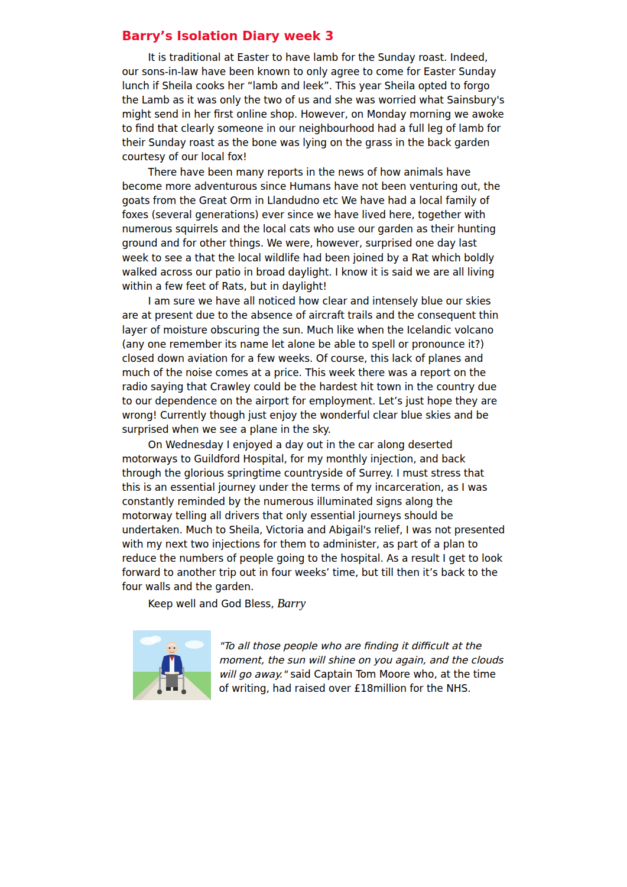Barry’s Isolation Diary week 3
It is traditional at Easter to have lamb for the Sunday roast. Indeed, our sons-in-law have been known to only agree to come for Easter Sunday lunch if Sheila cooks her “lamb and leek”. This year Sheila opted to forgo the Lamb as it was only the two of us and she was worried what Sainsbury's might send in her first online shop. However, on Monday morning we awoke to find that clearly someone in our neighbourhood had a full leg of lamb for their Sunday roast as the bone was lying on the grass in the back garden courtesy of our local fox!
There have been many reports in the news of how animals have become more adventurous since Humans have not been venturing out, the goats from the Great Orm in Llandudno etc We have had a local family of foxes (several generations) ever since we have lived here, together with numerous squirrels and the local cats who use our garden as their hunting ground and for other things. We were, however, surprised one day last week to see a that the local wildlife had been joined by a Rat which boldly walked across our patio in broad daylight. I know it is said we are all living within a few feet of Rats, but in daylight!
I am sure we have all noticed how clear and intensely blue our skies are at present due to the absence of aircraft trails and the consequent thin layer of moisture obscuring the sun. Much like when the Icelandic volcano (any one remember its name let alone be able to spell or pronounce it?) closed down aviation for a few weeks. Of course, this lack of planes and much of the noise comes at a price. This week there was a report on the radio saying that Crawley could be the hardest hit town in the country due to our dependence on the airport for employment. Let’s just hope they are wrong! Currently though just enjoy the wonderful clear blue skies and be surprised when we see a plane in the sky.
On Wednesday I enjoyed a day out in the car along deserted motorways to Guildford Hospital, for my monthly injection, and back through the glorious springtime countryside of Surrey. I must stress that this is an essential journey under the terms of my incarceration, as I was constantly reminded by the numerous illuminated signs along the motorway telling all drivers that only essential journeys should be undertaken. Much to Sheila, Victoria and Abigail's relief, I was not presented with my next two injections for them to administer, as part of a plan to reduce the numbers of people going to the hospital. As a result I get to look forward to another trip out in four weeks’ time, but till then it’s back to the four walls and the garden.
Keep well and God Bless, Barry
"To all those people who are finding it difficult at the moment, the sun will shine on you again, and the clouds will go away." said Captain Tom Moore who, at the time of writing, had raised over £18million for the NHS.